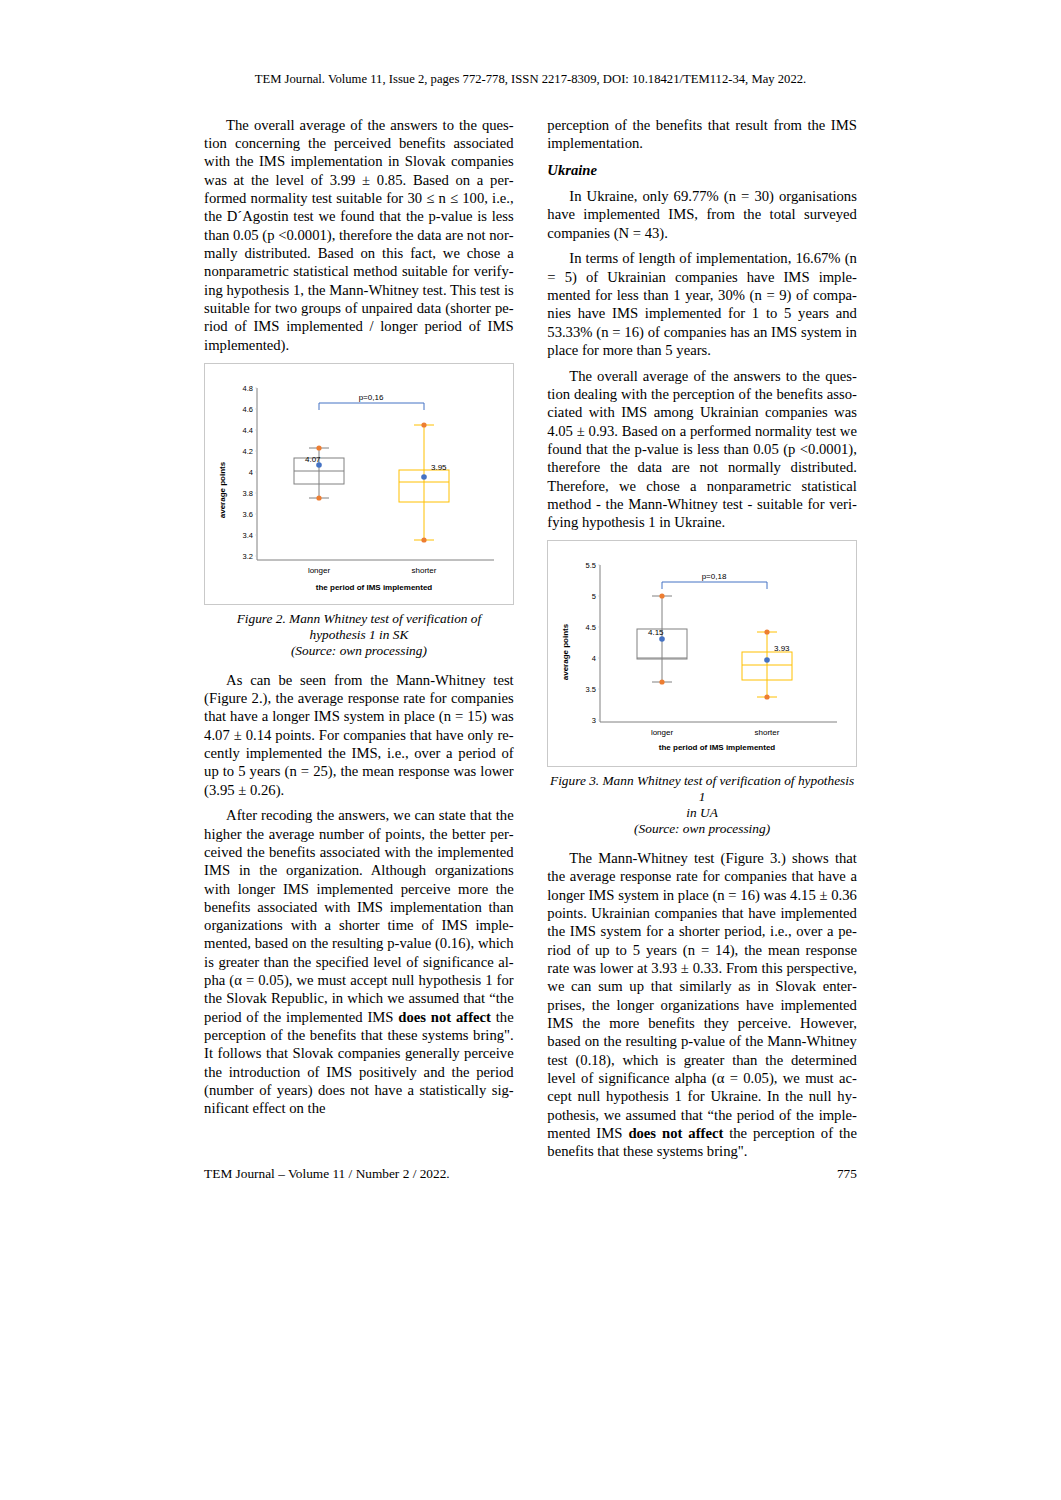TEM Journal. Volume 11, Issue 2, pages 772-778, ISSN 2217-8309, DOI: 10.18421/TEM112-34, May 2022.
The overall average of the answers to the question concerning the perceived benefits associated with the IMS implementation in Slovak companies was at the level of 3.99 ± 0.85. Based on a performed normality test suitable for 30 ≤ n ≤ 100, i.e., the D´Agostin test we found that the p-value is less than 0.05 (p <0.0001), therefore the data are not normally distributed. Based on this fact, we chose a nonparametric statistical method suitable for verifying hypothesis 1, the Mann-Whitney test. This test is suitable for two groups of unpaired data (shorter period of IMS implemented / longer period of IMS implemented).
4.8 4.6 4.4 4.2 4 3.8 3.6 3.4 3.2 average points p=0,16 4.07 3.95 longer shorter the period of IMS implemented
Figure 2. Mann Whitney test of verification of
hypothesis 1 in SK
(Source: own processing)
As can be seen from the Mann-Whitney test (Figure 2.), the average response rate for companies that have a longer IMS system in place (n = 15) was 4.07 ± 0.14 points. For companies that have only recently implemented the IMS, i.e., over a period of up to 5 years (n = 25), the mean response was lower (3.95 ± 0.26).
After recoding the answers, we can state that the higher the average number of points, the better perceived the benefits associated with the implemented IMS in the organization. Although organizations with longer IMS implemented perceive more the benefits associated with IMS implementation than organizations with a shorter time of IMS implemented, based on the resulting p-value (0.16), which is greater than the specified level of significance alpha (α = 0.05), we must accept null hypothesis 1 for the Slovak Republic, in which we assumed that “the period of the implemented IMS does not affect the perception of the benefits that these systems bring". It follows that Slovak companies generally perceive the introduction of IMS positively and the period (number of years) does not have a statistically significant effect on the
perception of the benefits that result from the IMS implementation.
Ukraine
In Ukraine, only 69.77% (n = 30) organisations have implemented IMS, from the total surveyed companies (N = 43).
In terms of length of implementation, 16.67% (n = 5) of Ukrainian companies have IMS implemented for less than 1 year, 30% (n = 9) of companies have IMS implemented for 1 to 5 years and 53.33% (n = 16) of companies has an IMS system in place for more than 5 years.
The overall average of the answers to the question dealing with the perception of the benefits associated with IMS among Ukrainian companies was 4.05 ± 0.93. Based on a performed normality test we found that the p-value is less than 0.05 (p <0.0001), therefore the data are not normally distributed. Therefore, we chose a nonparametric statistical method - the Mann-Whitney test - suitable for verifying hypothesis 1 in Ukraine.
5.5 5 4.5 4 3.5 3 average points p=0,18 4.15 3.93 longer shorter the period of IMS implemented
Figure 3. Mann Whitney test of verification of hypothesis 1
in UA
(Source: own processing)
The Mann-Whitney test (Figure 3.) shows that the average response rate for companies that have a longer IMS system in place (n = 16) was 4.15 ± 0.36 points. Ukrainian companies that have implemented the IMS system for a shorter period, i.e., over a period of up to 5 years (n = 14), the mean response rate was lower at 3.93 ± 0.33. From this perspective, we can sum up that similarly as in Slovak enterprises, the longer organizations have implemented IMS the more benefits they perceive. However, based on the resulting p-value of the Mann-Whitney test (0.18), which is greater than the determined level of significance alpha (α = 0.05), we must accept null hypothesis 1 for Ukraine. In the null hypothesis, we assumed that “the period of the implemented IMS does not affect the perception of the benefits that these systems bring".
TEM Journal – Volume 11 / Number 2 / 2022. 775